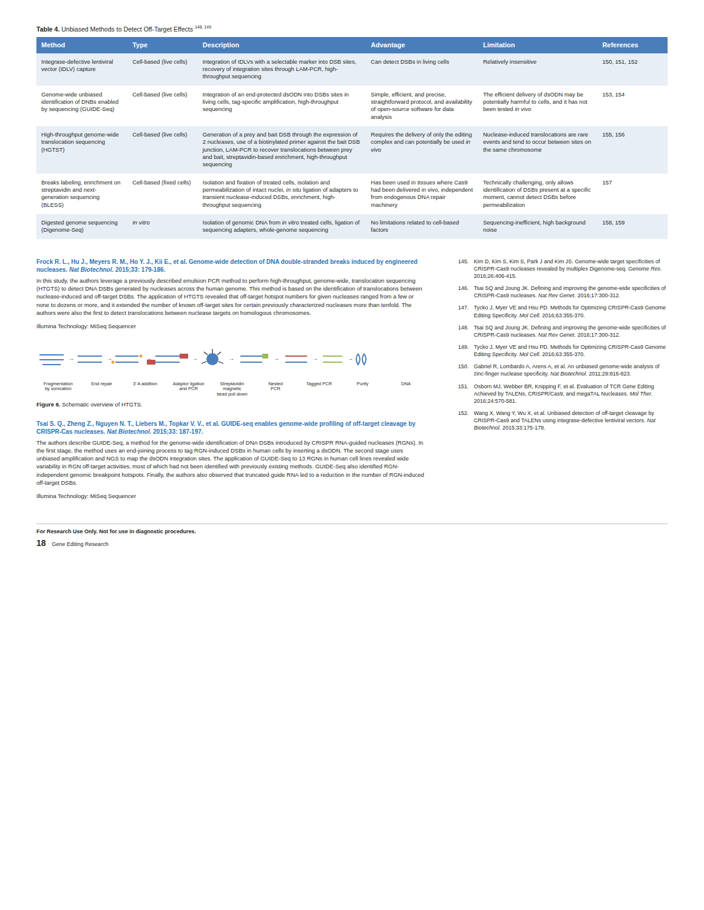Table 4. Unbiased Methods to Detect Off-Target Effects 148, 149
| Method | Type | Description | Advantage | Limitation | References |
| --- | --- | --- | --- | --- | --- |
| Integrase-defective lentiviral vector (IDLV) capture | Cell-based (live cells) | Integration of IDLVs with a selectable marker into DSB sites, recovery of integration sites through LAM-PCR, high-throughput sequencing | Can detect DSBs in living cells | Relatively insensitive | 150, 151, 152 |
| Genome-wide unbiased identification of DNBs enabled by sequencing (GUIDE-Seq) | Cell-based (live cells) | Integration of an end-protected dsODN into DSBs sites in living cells, tag-specific amplification, high-throughput sequencing | Simple, efficient, and precise, straightforward protocol, and availability of open-source software for data analysis | The efficient delivery of dsODN may be potentially harmful to cells, and it has not been tested in vivo | 153, 154 |
| High-throughput genome-wide translocation sequencing (HGTST) | Cell-based (live cells) | Generation of a prey and bait DSB through the expression of 2 nucleases, use of a biotinylated primer against the bait DSB junction, LAM-PCR to recover translocations between prey and bait, streptavidin-based enrichment, high-throughput sequencing | Requires the delivery of only the editing complex and can potentially be used in vivo | Nuclease-induced translocations are rare events and tend to occur between sites on the same chromosome | 155, 156 |
| Breaks labeling, enrichment on streptavidin and next-generation sequencing (BLESS) | Cell-based (fixed cells) | Isolation and fixation of treated cells, isolation and permeabilization of intact nuclei, in situ ligation of adapters to transient nuclease-induced DSBs, enrichment, high-throughput sequencing | Has been used in tissues where Cas9 had been delivered in vivo, independent from endogenous DNA repair machinery | Technically challenging, only allows identification of DSBs present at a specific moment, cannot detect DSBs before permeabilization | 157 |
| Digested genome sequencing (Digenome-Seq) | In vitro | Isolation of genomic DNA from in vitro treated cells, ligation of sequencing adapters, whole-genome sequencing | No limitations related to cell-based factors | Sequencing-inefficient, high background noise | 158, 159 |
Frock R. L., Hu J., Meyers R. M., Ho Y. J., Kii E., et al. Genome-wide detection of DNA double-stranded breaks induced by engineered nucleases. Nat Biotechnol. 2015;33: 179-186.
In this study, the authors leverage a previously described emulsion PCR method to perform high-throughput, genome-wide, translocation sequencing (HTGTS) to detect DNA DSBs generated by nucleases across the human genome. This method is based on the identification of translocations between nuclease-induced and off-target DSBs. The application of HTGTS revealed that off-target hotspot numbers for given nucleases ranged from a few or none to dozens or more, and it extended the number of known off-target sites for certain previously characterized nucleases more than tenfold. The authors were also the first to detect translocations between nuclease targets on homologous chromosomes.
Illumina Technology: MiSeq Sequencer
→ → → → → → → →
Fragmentation
by sonication End repair 3' A addition Adaptor ligation
and PCR Streptavidin magnetic
bead pull down Nested
PCR Tagged PCR Purify DNA
Figure 6. Schematic overview of HTGTS.
Tsai S. Q., Zheng Z., Nguyen N. T., Liebers M., Topkar V. V., et al. GUIDE-seq enables genome-wide profiling of off-target cleavage by CRISPR-Cas nucleases. Nat Biotechnol. 2015;33: 187-197.
The authors describe GUIDE-Seq, a method for the genome-wide identification of DNA DSBs introduced by CRISPR RNA-guided nucleases (RGNs). In the first stage, the method uses an end-joining process to tag RGN-induced DSBs in human cells by inserting a dsODN. The second stage uses unbiased amplification and NGS to map the dsODN integration sites. The application of GUIDE-Seq to 13 RGNs in human cell lines revealed wide variability in RGN off-target activities, most of which had not been identified with previously existing methods. GUIDE-Seq also identified RGN-independent genomic breakpoint hotspots. Finally, the authors also observed that truncated guide RNA led to a reduction in the number of RGN-induced off-target DSBs.
Illumina Technology: MiSeq Sequencer
Kim D, Kim S, Kim S, Park J and Kim JS. Genome-wide target specificities of CRISPR-Cas9 nucleases revealed by multiplex Digenome-seq. Genome Res. 2016;26:406-415.
Tsai SQ and Joung JK. Defining and improving the genome-wide specificities of CRISPR-Cas9 nucleases. Nat Rev Genet. 2016;17:300-312.
Tycko J, Myer VE and Hsu PD. Methods for Optimizing CRISPR-Cas9 Genome Editing Specificity. Mol Cell. 2016;63:355-370.
Tsai SQ and Joung JK. Defining and improving the genome-wide specificities of CRISPR-Cas9 nucleases. Nat Rev Genet. 2016;17:300-312.
Tycko J, Myer VE and Hsu PD. Methods for Optimizing CRISPR-Cas9 Genome Editing Specificity. Mol Cell. 2016;63:355-370.
Gabriel R, Lombardo A, Arens A, et al. An unbiased genome-wide analysis of zinc-finger nuclease specificity. Nat Biotechnol. 2011;29:816-823.
Osborn MJ, Webber BR, Knipping F, et al. Evaluation of TCR Gene Editing Achieved by TALENs, CRISPR/Cas9, and megaTAL Nucleases. Mol Ther. 2016;24:570-581.
Wang X, Wang Y, Wu X, et al. Unbiased detection of off-target cleavage by CRISPR-Cas9 and TALENs using integrase-defective lentiviral vectors. Nat Biotechnol. 2015;33:175-178.
For Research Use Only. Not for use in diagnostic procedures.
18 Gene Editing Research